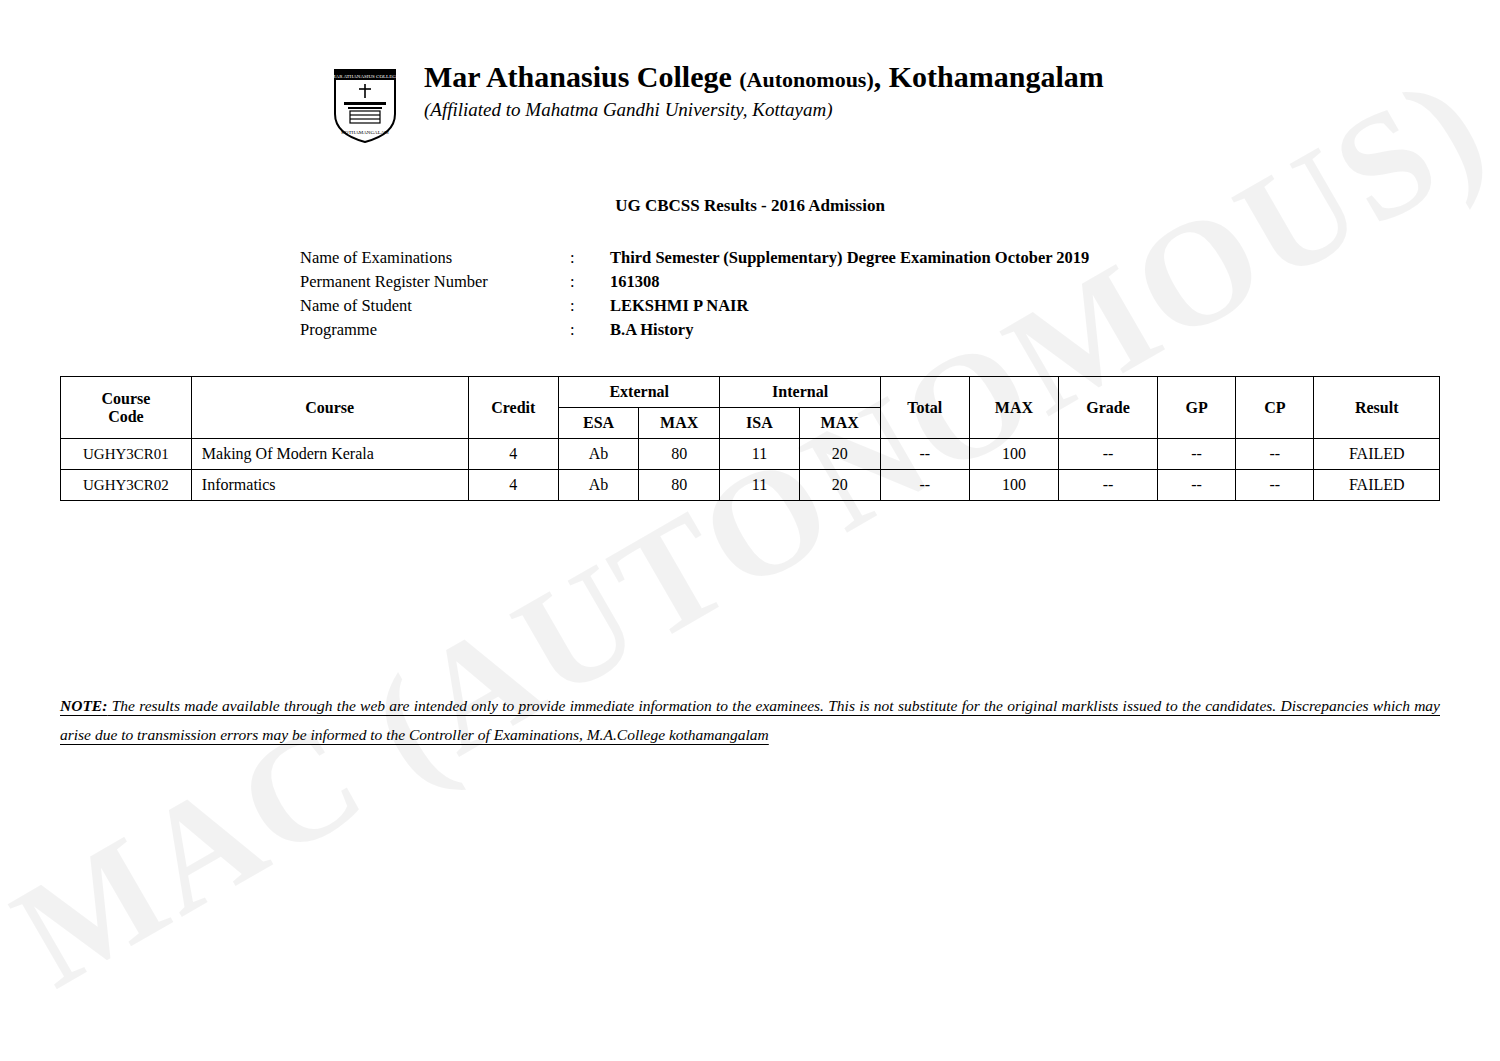MAC (AUTONOMOUS)
MAR ATHANASIUS COLLEGE KOTHAMANGALAM
Mar Athanasius College (Autonomous), Kothamangalam
(Affiliated to Mahatma Gandhi University, Kottayam)
UG CBCSS Results - 2016 Admission
| Name of Examinations | : | Third Semester (Supplementary) Degree Examination October 2019 |
| Permanent Register Number | : | 161308 |
| Name of Student | : | LEKSHMI P NAIR |
| Programme | : | B.A History |
| Course Code | Course | Credit | External | Internal | Total | MAX | Grade | GP | CP | Result |
| --- | --- | --- | --- | --- | --- | --- | --- | --- | --- | --- |
| ESA | MAX | ISA | MAX |
| UGHY3CR01 | Making Of Modern Kerala | 4 | Ab | 80 | 11 | 20 | -- | 100 | -- | -- | -- | FAILED |
| UGHY3CR02 | Informatics | 4 | Ab | 80 | 11 | 20 | -- | 100 | -- | -- | -- | FAILED |
NOTE: The results made available through the web are intended only to provide immediate information to the examinees. This is not substitute for the original marklists issued to the candidates. Discrepancies which may arise due to transmission errors may be informed to the Controller of Examinations, M.A.College kothamangalam